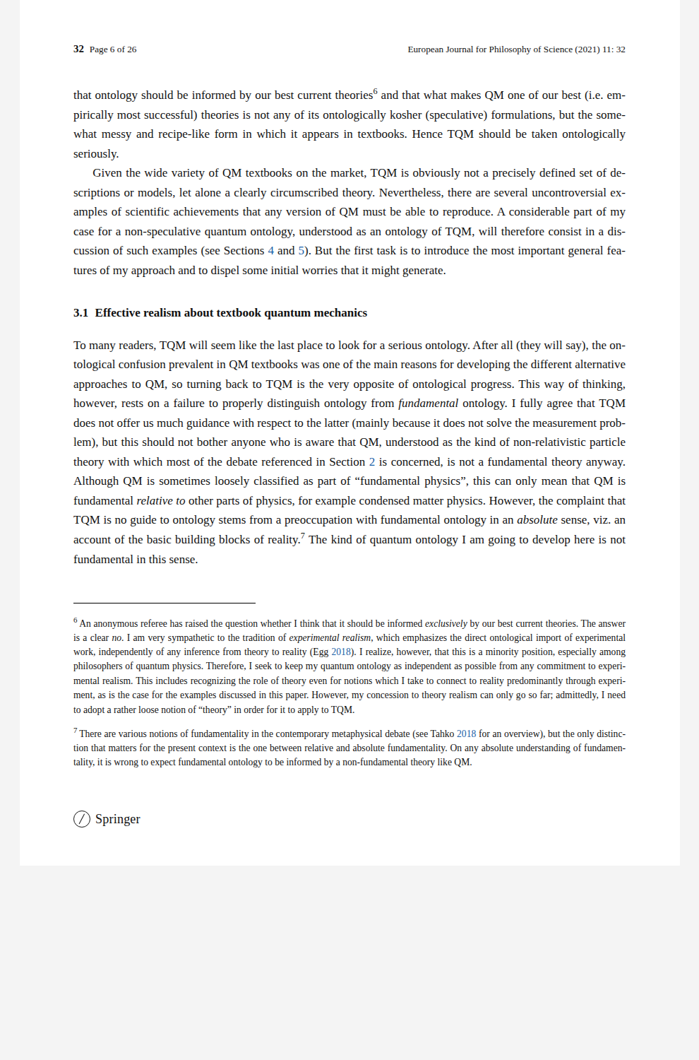32 Page 6 of 26 European Journal for Philosophy of Science (2021) 11: 32
that ontology should be informed by our best current theories6 and that what makes QM one of our best (i.e. empirically most successful) theories is not any of its ontologically kosher (speculative) formulations, but the somewhat messy and recipe-like form in which it appears in textbooks. Hence TQM should be taken ontologically seriously.
Given the wide variety of QM textbooks on the market, TQM is obviously not a precisely defined set of descriptions or models, let alone a clearly circumscribed theory. Nevertheless, there are several uncontroversial examples of scientific achievements that any version of QM must be able to reproduce. A considerable part of my case for a non-speculative quantum ontology, understood as an ontology of TQM, will therefore consist in a discussion of such examples (see Sections 4 and 5). But the first task is to introduce the most important general features of my approach and to dispel some initial worries that it might generate.
3.1 Effective realism about textbook quantum mechanics
To many readers, TQM will seem like the last place to look for a serious ontology. After all (they will say), the ontological confusion prevalent in QM textbooks was one of the main reasons for developing the different alternative approaches to QM, so turning back to TQM is the very opposite of ontological progress. This way of thinking, however, rests on a failure to properly distinguish ontology from fundamental ontology. I fully agree that TQM does not offer us much guidance with respect to the latter (mainly because it does not solve the measurement problem), but this should not bother anyone who is aware that QM, understood as the kind of non-relativistic particle theory with which most of the debate referenced in Section 2 is concerned, is not a fundamental theory anyway. Although QM is sometimes loosely classified as part of “fundamental physics”, this can only mean that QM is fundamental relative to other parts of physics, for example condensed matter physics. However, the complaint that TQM is no guide to ontology stems from a preoccupation with fundamental ontology in an absolute sense, viz. an account of the basic building blocks of reality.7 The kind of quantum ontology I am going to develop here is not fundamental in this sense.
6 An anonymous referee has raised the question whether I think that it should be informed exclusively by our best current theories. The answer is a clear no. I am very sympathetic to the tradition of experimental realism, which emphasizes the direct ontological import of experimental work, independently of any inference from theory to reality (Egg 2018). I realize, however, that this is a minority position, especially among philosophers of quantum physics. Therefore, I seek to keep my quantum ontology as independent as possible from any commitment to experimental realism. This includes recognizing the role of theory even for notions which I take to connect to reality predominantly through experiment, as is the case for the examples discussed in this paper. However, my concession to theory realism can only go so far; admittedly, I need to adopt a rather loose notion of “theory” in order for it to apply to TQM.
7 There are various notions of fundamentality in the contemporary metaphysical debate (see Tahko 2018 for an overview), but the only distinction that matters for the present context is the one between relative and absolute fundamentality. On any absolute understanding of fundamentality, it is wrong to expect fundamental ontology to be informed by a non-fundamental theory like QM.
Springer